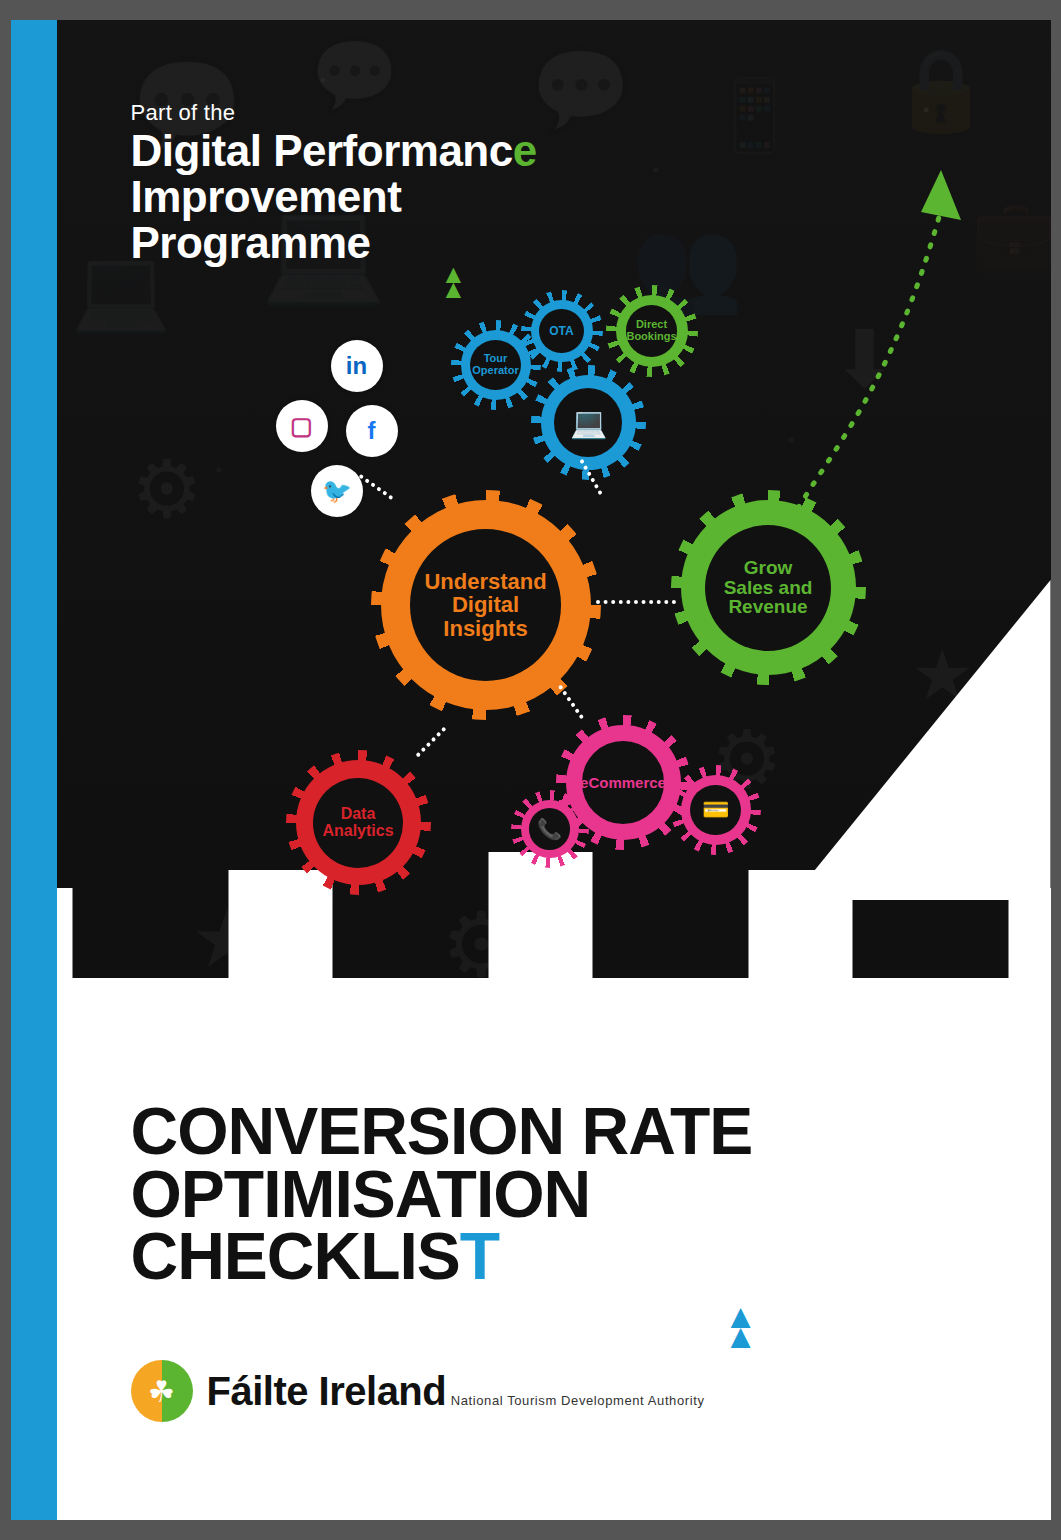💬 💬 💬 📱 🔒 💼 💻 💻 👥 ⬇ ⚙ ⚙ ⚙ ★ ★
Part of the
Digital Performance
Improvement
Programme
▲
▲
in ▢ f 🐦
Tour
Operator
OTA
Direct
Bookings
💻Website
Understand
Digital
Insights
Grow
Sales and
Revenue
Data
Analytics
eCommerce
📞Phone bookings
💳Card payments
Conversion Rate Optimisation
Checklist
▲
▲
☘ Fáilte Ireland National Tourism Development Authority